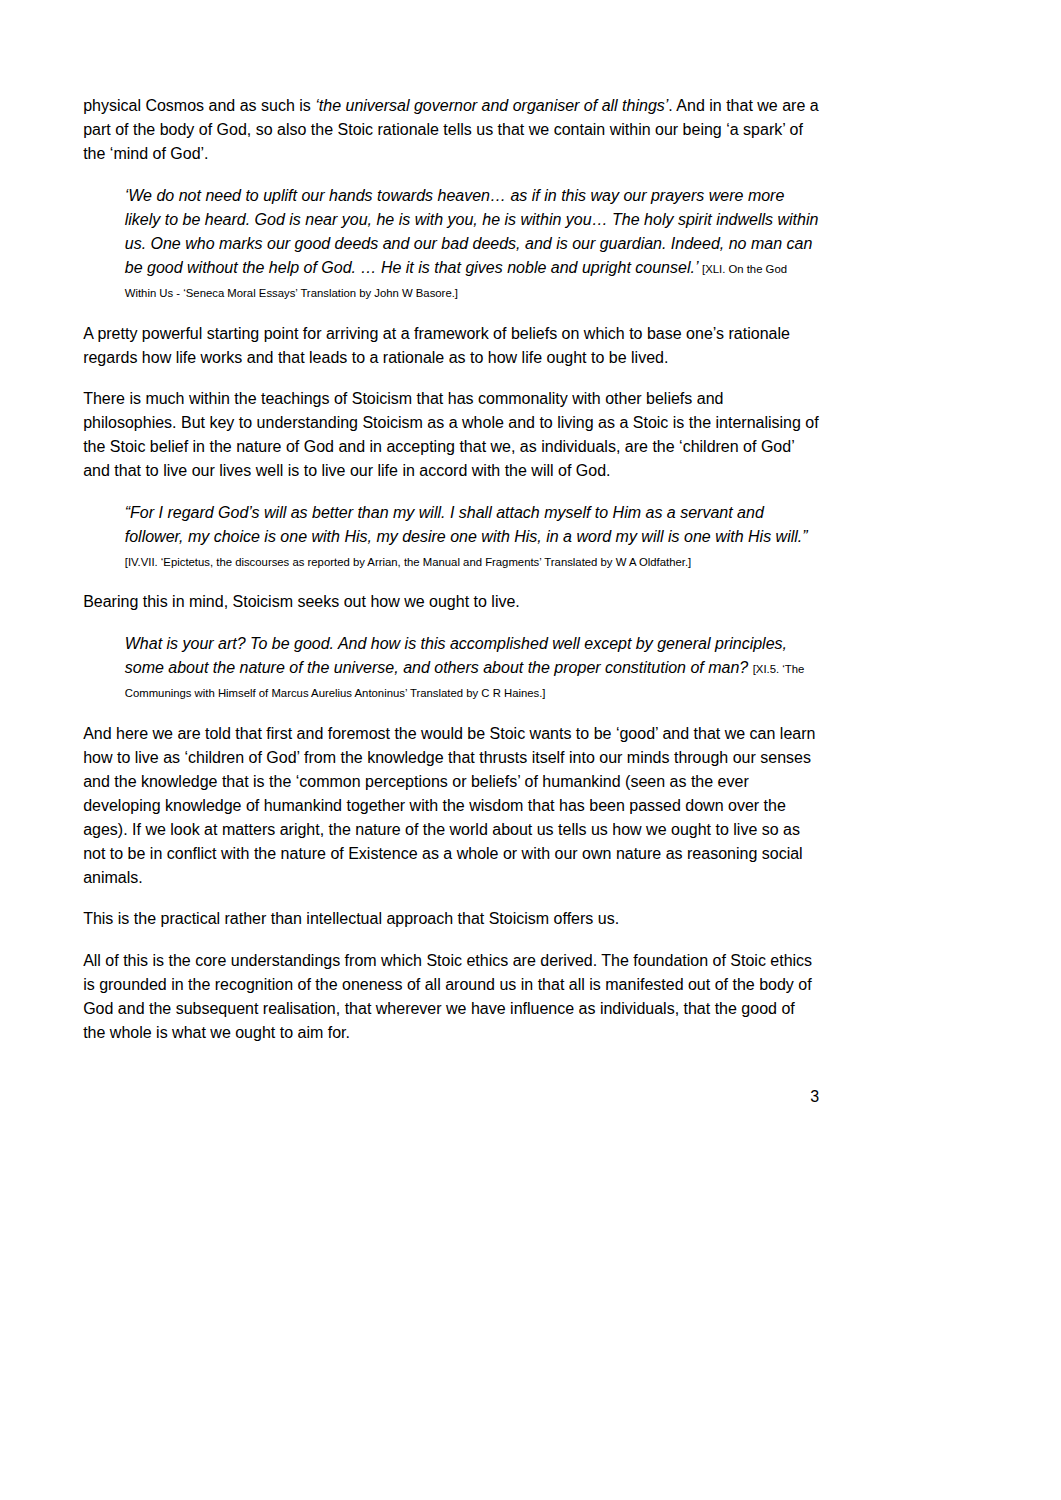physical Cosmos and as such is ‘the universal governor and organiser of all things’. And in that we are a part of the body of God, so also the Stoic rationale tells us that we contain within our being ‘a spark’ of the ‘mind of God’.
‘We do not need to uplift our hands towards heaven… as if in this way our prayers were more likely to be heard. God is near you, he is with you, he is within you… The holy spirit indwells within us. One who marks our good deeds and our bad deeds, and is our guardian. Indeed, no man can be good without the help of God. … He it is that gives noble and upright counsel.’ [XLI. On the God Within Us - ‘Seneca Moral Essays’ Translation by John W Basore.]
A pretty powerful starting point for arriving at a framework of beliefs on which to base one’s rationale regards how life works and that leads to a rationale as to how life ought to be lived.
There is much within the teachings of Stoicism that has commonality with other beliefs and philosophies. But key to understanding Stoicism as a whole and to living as a Stoic is the internalising of the Stoic belief in the nature of God and in accepting that we, as individuals, are the ‘children of God’ and that to live our lives well is to live our life in accord with the will of God.
“For I regard God’s will as better than my will. I shall attach myself to Him as a servant and follower, my choice is one with His, my desire one with His, in a word my will is one with His will.” [IV.VII. ‘Epictetus, the discourses as reported by Arrian, the Manual and Fragments’ Translated by W A Oldfather.]
Bearing this in mind, Stoicism seeks out how we ought to live.
What is your art? To be good. And how is this accomplished well except by general principles, some about the nature of the universe, and others about the proper constitution of man? [XI.5. ‘The Communings with Himself of Marcus Aurelius Antoninus’ Translated by C R Haines.]
And here we are told that first and foremost the would be Stoic wants to be ‘good’ and that we can learn how to live as ‘children of God’ from the knowledge that thrusts itself into our minds through our senses and the knowledge that is the ‘common perceptions or beliefs’ of humankind (seen as the ever developing knowledge of humankind together with the wisdom that has been passed down over the ages). If we look at matters aright, the nature of the world about us tells us how we ought to live so as not to be in conflict with the nature of Existence as a whole or with our own nature as reasoning social animals.
This is the practical rather than intellectual approach that Stoicism offers us.
All of this is the core understandings from which Stoic ethics are derived. The foundation of Stoic ethics is grounded in the recognition of the oneness of all around us in that all is manifested out of the body of God and the subsequent realisation, that wherever we have influence as individuals, that the good of the whole is what we ought to aim for.
3